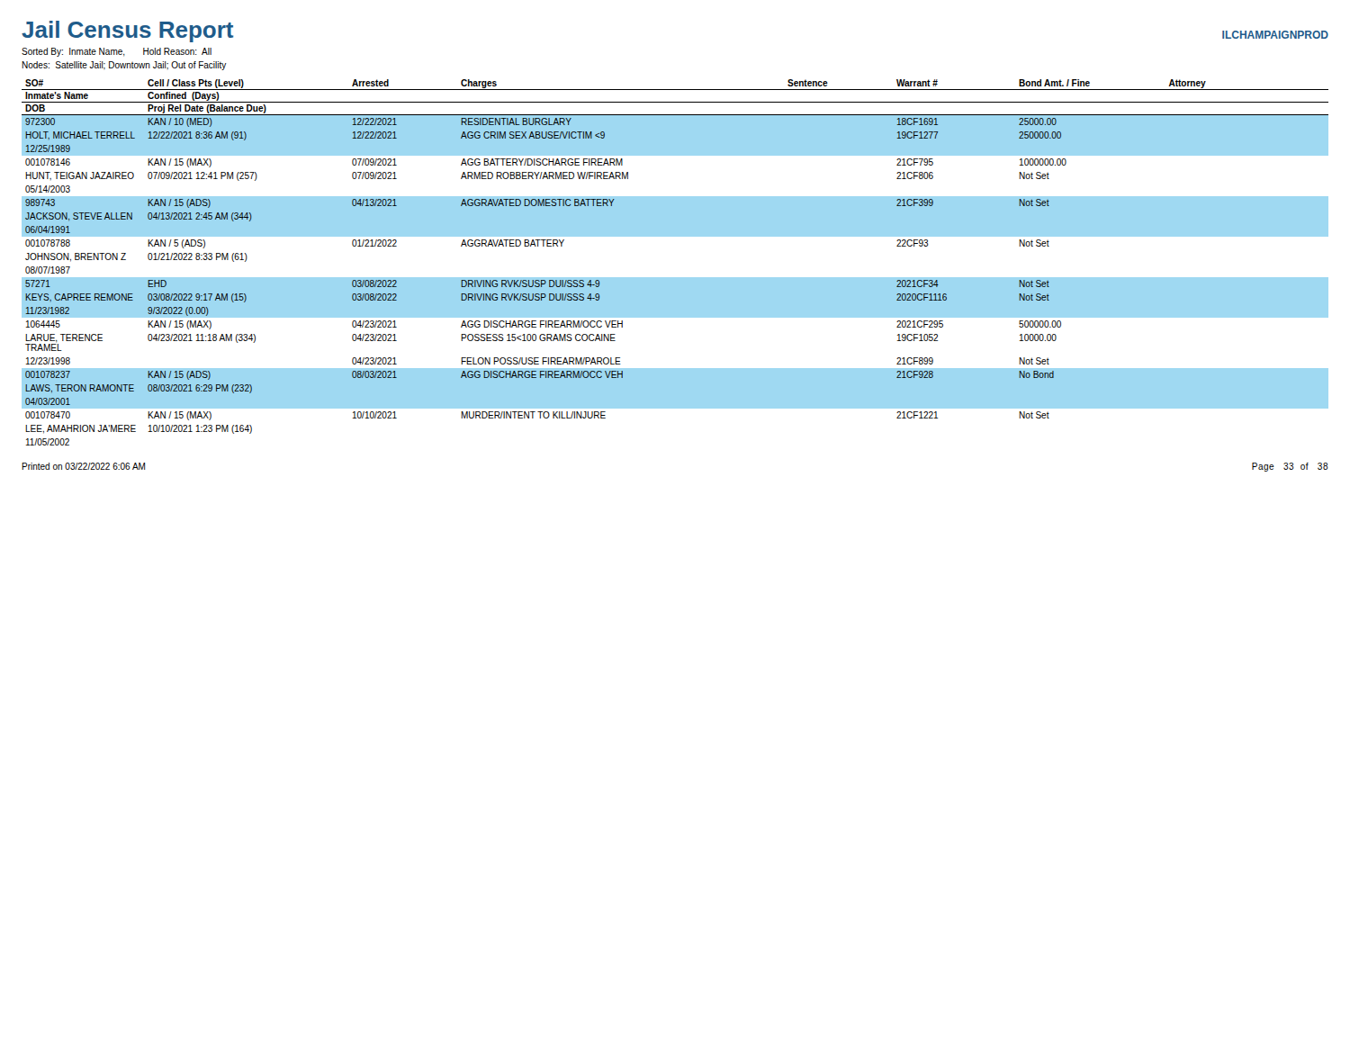ILCHAMPAIGNPROD
Jail Census Report
Sorted By: Inmate Name, Hold Reason: All
Nodes: Satellite Jail; Downtown Jail; Out of Facility
| SO# | Cell / Class Pts (Level) | Arrested | Charges | Sentence | Warrant # | Bond Amt. / Fine | Attorney |
| --- | --- | --- | --- | --- | --- | --- | --- |
| Inmate's Name | Confined (Days) | | | | | | |
| DOB | Proj Rel Date (Balance Due) | | | | | | |
| 972300 | KAN / 10 (MED) | 12/22/2021 | RESIDENTIAL BURGLARY | | 18CF1691 | 25000.00 | |
| HOLT, MICHAEL TERRELL | 12/22/2021 8:36 AM (91) | 12/22/2021 | AGG CRIM SEX ABUSE/VICTIM <9 | | 19CF1277 | 250000.00 | |
| 12/25/1989 | | | | | | | |
| 001078146 | KAN / 15 (MAX) | 07/09/2021 | AGG BATTERY/DISCHARGE FIREARM | | 21CF795 | 1000000.00 | |
| HUNT, TEIGAN JAZAIREO | 07/09/2021 12:41 PM (257) | 07/09/2021 | ARMED ROBBERY/ARMED W/FIREARM | | 21CF806 | Not Set | |
| 05/14/2003 | | | | | | | |
| 989743 | KAN / 15 (ADS) | 04/13/2021 | AGGRAVATED DOMESTIC BATTERY | | 21CF399 | Not Set | |
| JACKSON, STEVE ALLEN | 04/13/2021 2:45 AM (344) | | | | | | |
| 06/04/1991 | | | | | | | |
| 001078788 | KAN / 5 (ADS) | 01/21/2022 | AGGRAVATED BATTERY | | 22CF93 | Not Set | |
| JOHNSON, BRENTON Z | 01/21/2022 8:33 PM (61) | | | | | | |
| 08/07/1987 | | | | | | | |
| 57271 | EHD | 03/08/2022 | DRIVING RVK/SUSP DUI/SSS 4-9 | | 2021CF34 | Not Set | |
| KEYS, CAPREE REMONE | 03/08/2022 9:17 AM (15) | 03/08/2022 | DRIVING RVK/SUSP DUI/SSS 4-9 | | 2020CF1116 | Not Set | |
| 11/23/1982 | 9/3/2022 (0.00) | | | | | | |
| 1064445 | KAN / 15 (MAX) | 04/23/2021 | AGG DISCHARGE FIREARM/OCC VEH | | 2021CF295 | 500000.00 | |
| LARUE, TERENCE TRAMEL | 04/23/2021 11:18 AM (334) | 04/23/2021 | POSSESS 15<100 GRAMS COCAINE | | 19CF1052 | 10000.00 | |
| 12/23/1998 | | 04/23/2021 | FELON POSS/USE FIREARM/PAROLE | | 21CF899 | Not Set | |
| 001078237 | KAN / 15 (ADS) | 08/03/2021 | AGG DISCHARGE FIREARM/OCC VEH | | 21CF928 | No Bond | |
| LAWS, TERON RAMONTE | 08/03/2021 6:29 PM (232) | | | | | | |
| 04/03/2001 | | | | | | | |
| 001078470 | KAN / 15 (MAX) | 10/10/2021 | MURDER/INTENT TO KILL/INJURE | | 21CF1221 | Not Set | |
| LEE, AMAHRION JA'MERE | 10/10/2021 1:23 PM (164) | | | | | | |
| 11/05/2002 | | | | | | | |
Printed on 03/22/2022 6:06 AM
Page 33 of 38